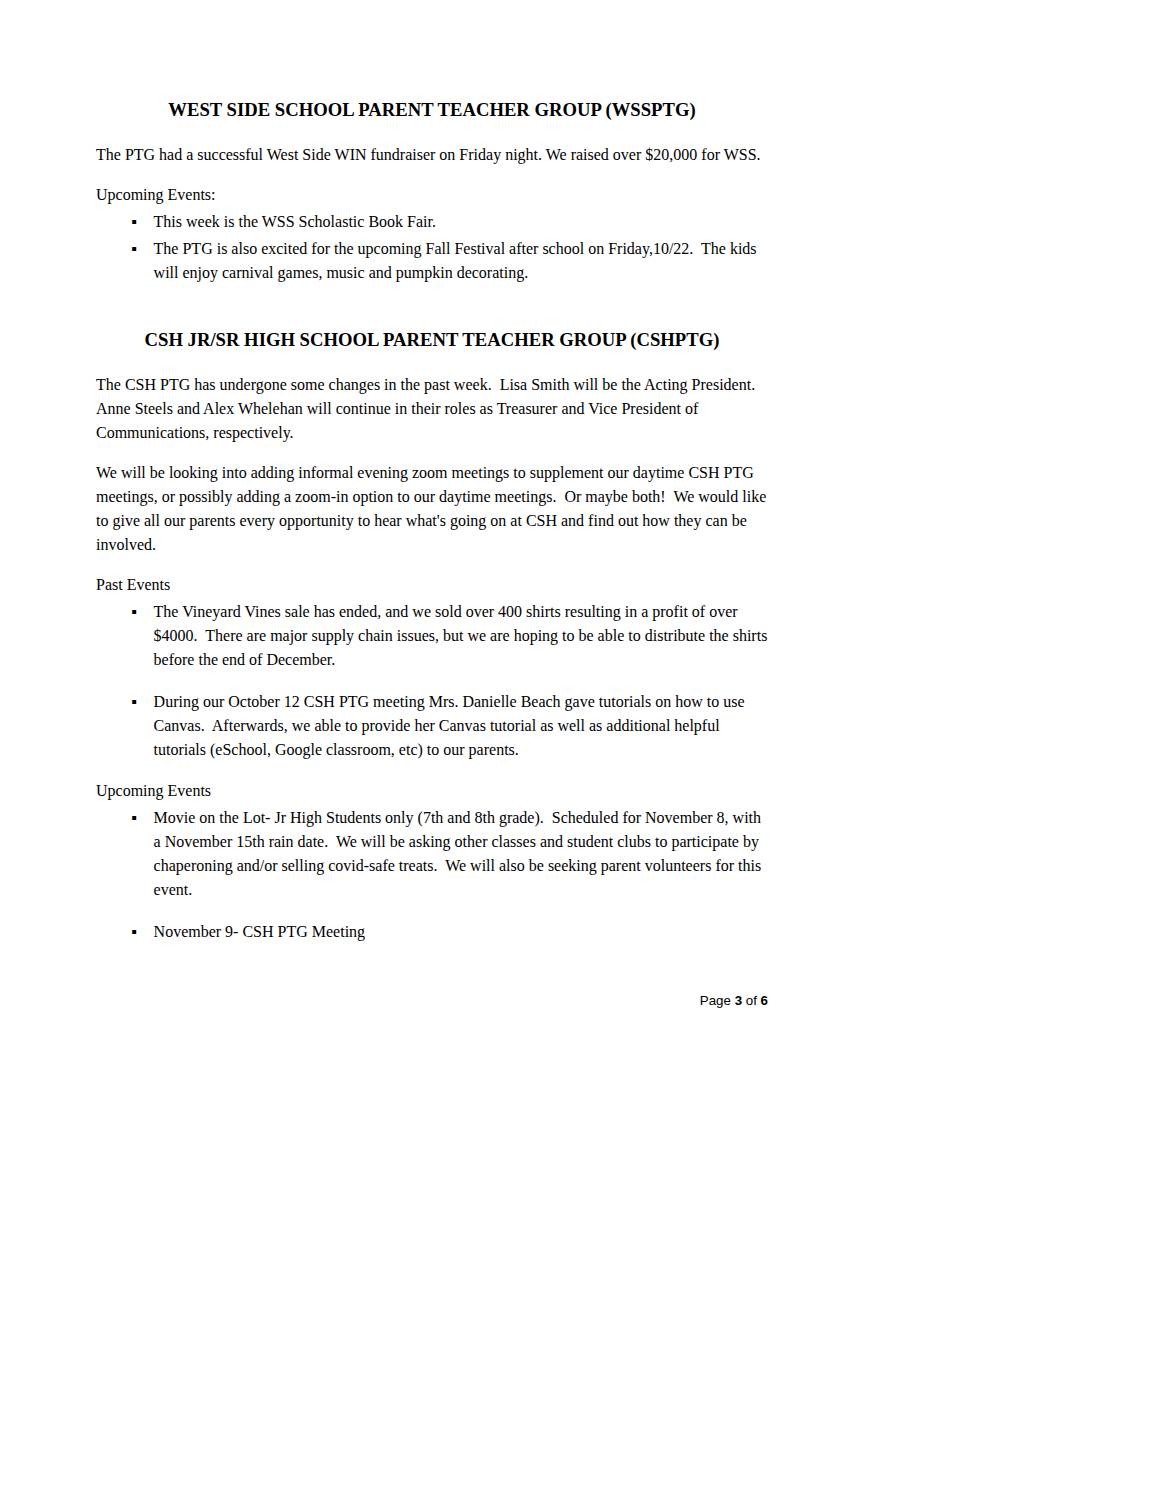WEST SIDE SCHOOL PARENT TEACHER GROUP (WSSPTG)
The PTG had a successful West Side WIN fundraiser on Friday night. We raised over $20,000 for WSS.
Upcoming Events:
This week is the WSS Scholastic Book Fair.
The PTG is also excited for the upcoming Fall Festival after school on Friday,10/22. The kids will enjoy carnival games, music and pumpkin decorating.
CSH JR/SR HIGH SCHOOL PARENT TEACHER GROUP (CSHPTG)
The CSH PTG has undergone some changes in the past week. Lisa Smith will be the Acting President. Anne Steels and Alex Whelehan will continue in their roles as Treasurer and Vice President of Communications, respectively.
We will be looking into adding informal evening zoom meetings to supplement our daytime CSH PTG meetings, or possibly adding a zoom-in option to our daytime meetings. Or maybe both! We would like to give all our parents every opportunity to hear what's going on at CSH and find out how they can be involved.
Past Events
The Vineyard Vines sale has ended, and we sold over 400 shirts resulting in a profit of over $4000. There are major supply chain issues, but we are hoping to be able to distribute the shirts before the end of December.
During our October 12 CSH PTG meeting Mrs. Danielle Beach gave tutorials on how to use Canvas. Afterwards, we able to provide her Canvas tutorial as well as additional helpful tutorials (eSchool, Google classroom, etc) to our parents.
Upcoming Events
Movie on the Lot- Jr High Students only (7th and 8th grade). Scheduled for November 8, with a November 15th rain date. We will be asking other classes and student clubs to participate by chaperoning and/or selling covid-safe treats. We will also be seeking parent volunteers for this event.
November 9- CSH PTG Meeting
Page 3 of 6